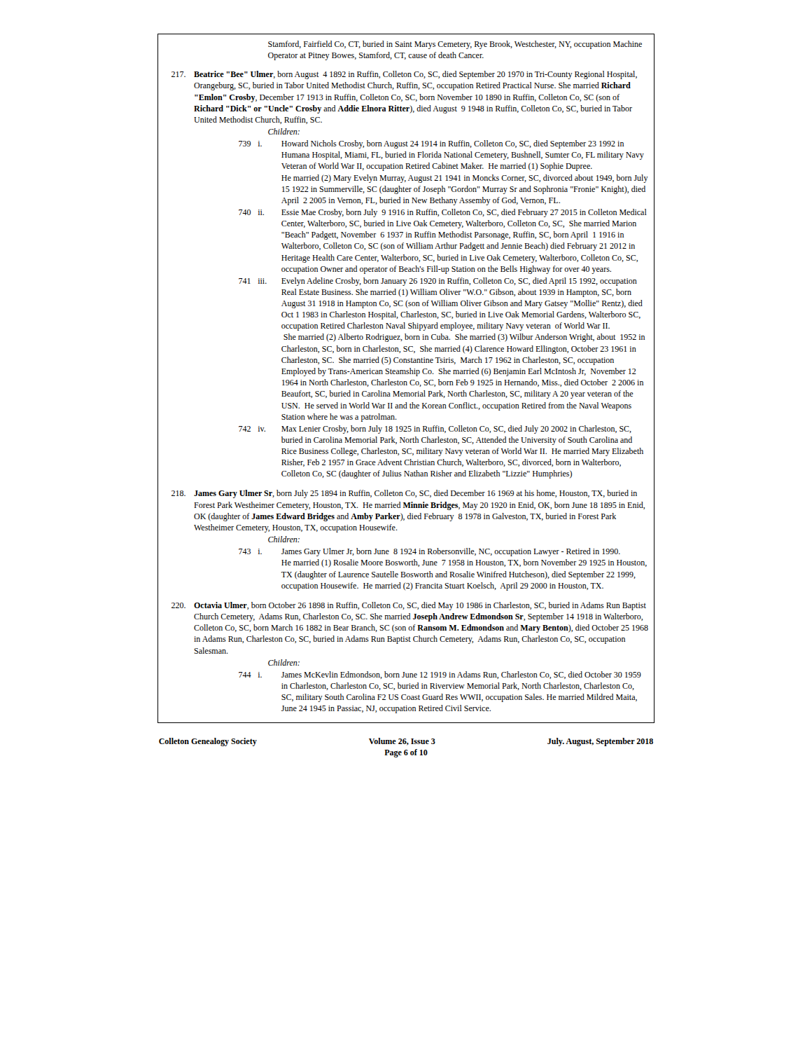Stamford, Fairfield Co, CT, buried in Saint Marys Cemetery, Rye Brook, Westchester, NY, occupation Machine Operator at Pitney Bowes, Stamford, CT, cause of death Cancer.
217.
Beatrice "Bee" Ulmer, born August 4 1892 in Ruffin, Colleton Co, SC, died September 20 1970 in Tri-County Regional Hospital, Orangeburg, SC, buried in Tabor United Methodist Church, Ruffin, SC, occupation Retired Practical Nurse. She married Richard "Emlon" Crosby, December 17 1913 in Ruffin, Colleton Co, SC, born November 10 1890 in Ruffin, Colleton Co, SC (son of Richard "Dick" or "Uncle" Crosby and Addie Elnora Ritter), died August 9 1948 in Ruffin, Colleton Co, SC, buried in Tabor United Methodist Church, Ruffin, SC.
Children:
739
i.
Howard Nichols Crosby, born August 24 1914 in Ruffin, Colleton Co, SC, died September 23 1992 in Humana Hospital, Miami, FL, buried in Florida National Cemetery, Bushnell, Sumter Co, FL military Navy Veteran of World War II, occupation Retired Cabinet Maker. He married (1) Sophie Dupree.
He married (2) Mary Evelyn Murray, August 21 1941 in Moncks Corner, SC, divorced about 1949, born July 15 1922 in Summerville, SC (daughter of Joseph "Gordon" Murray Sr and Sophronia "Fronie" Knight), died April 2 2005 in Vernon, FL, buried in New Bethany Assemby of God, Vernon, FL.
740
ii.
Essie Mae Crosby, born July 9 1916 in Ruffin, Colleton Co, SC, died February 27 2015 in Colleton Medical Center, Walterboro, SC, buried in Live Oak Cemetery, Walterboro, Colleton Co, SC, She married Marion "Beach" Padgett, November 6 1937 in Ruffin Methodist Parsonage, Ruffin, SC, born April 1 1916 in Walterboro, Colleton Co, SC (son of William Arthur Padgett and Jennie Beach) died February 21 2012 in Heritage Health Care Center, Walterboro, SC, buried in Live Oak Cemetery, Walterboro, Colleton Co, SC, occupation Owner and operator of Beach's Fill-up Station on the Bells Highway for over 40 years.
741
iii.
Evelyn Adeline Crosby, born January 26 1920 in Ruffin, Colleton Co, SC, died April 15 1992, occupation Real Estate Business. She married (1) William Oliver "W.O." Gibson, about 1939 in Hampton, SC, born August 31 1918 in Hampton Co, SC (son of William Oliver Gibson and Mary Gatsey "Mollie" Rentz), died Oct 1 1983 in Charleston Hospital, Charleston, SC, buried in Live Oak Memorial Gardens, Walterboro SC, occupation Retired Charleston Naval Shipyard employee, military Navy veteran of World War II.
She married (2) Alberto Rodriguez, born in Cuba. She married (3) Wilbur Anderson Wright, about 1952 in Charleston, SC, born in Charleston, SC, She married (4) Clarence Howard Ellington, October 23 1961 in Charleston, SC. She married (5) Constantine Tsiris, March 17 1962 in Charleston, SC, occupation Employed by Trans-American Steamship Co. She married (6) Benjamin Earl McIntosh Jr, November 12 1964 in North Charleston, Charleston Co, SC, born Feb 9 1925 in Hernando, Miss., died October 2 2006 in Beaufort, SC, buried in Carolina Memorial Park, North Charleston, SC, military A 20 year veteran of the USN. He served in World War II and the Korean Conflict., occupation Retired from the Naval Weapons Station where he was a patrolman.
742
iv.
Max Lenier Crosby, born July 18 1925 in Ruffin, Colleton Co, SC, died July 20 2002 in Charleston, SC, buried in Carolina Memorial Park, North Charleston, SC, Attended the University of South Carolina and Rice Business College, Charleston, SC, military Navy veteran of World War II. He married Mary Elizabeth Risher, Feb 2 1957 in Grace Advent Christian Church, Walterboro, SC, divorced, born in Walterboro, Colleton Co, SC (daughter of Julius Nathan Risher and Elizabeth "Lizzie" Humphries)
218.
James Gary Ulmer Sr, born July 25 1894 in Ruffin, Colleton Co, SC, died December 16 1969 at his home, Houston, TX, buried in Forest Park Westheimer Cemetery, Houston, TX. He married Minnie Bridges, May 20 1920 in Enid, OK, born June 18 1895 in Enid, OK (daughter of James Edward Bridges and Amby Parker), died February 8 1978 in Galveston, TX, buried in Forest Park Westheimer Cemetery, Houston, TX, occupation Housewife.
Children:
743
i.
James Gary Ulmer Jr, born June 8 1924 in Robersonville, NC, occupation Lawyer - Retired in 1990.
He married (1) Rosalie Moore Bosworth, June 7 1958 in Houston, TX, born November 29 1925 in Houston, TX (daughter of Laurence Sautelle Bosworth and Rosalie Winifred Hutcheson), died September 22 1999, occupation Housewife. He married (2) Francita Stuart Koelsch, April 29 2000 in Houston, TX.
220.
Octavia Ulmer, born October 26 1898 in Ruffin, Colleton Co, SC, died May 10 1986 in Charleston, SC, buried in Adams Run Baptist Church Cemetery, Adams Run, Charleston Co, SC. She married Joseph Andrew Edmondson Sr, September 14 1918 in Walterboro, Colleton Co, SC, born March 16 1882 in Bear Branch, SC (son of Ransom M. Edmondson and Mary Benton), died October 25 1968 in Adams Run, Charleston Co, SC, buried in Adams Run Baptist Church Cemetery, Adams Run, Charleston Co, SC, occupation Salesman.
Children:
744
i.
James McKevlin Edmondson, born June 12 1919 in Adams Run, Charleston Co, SC, died October 30 1959 in Charleston, Charleston Co, SC, buried in Riverview Memorial Park, North Charleston, Charleston Co, SC, military South Carolina F2 US Coast Guard Res WWII, occupation Sales. He married Mildred Maita, June 24 1945 in Passiac, NJ, occupation Retired Civil Service.
Colleton Genealogy Society
Volume 26, Issue 3
July. August, September 2018
Page 6 of 10